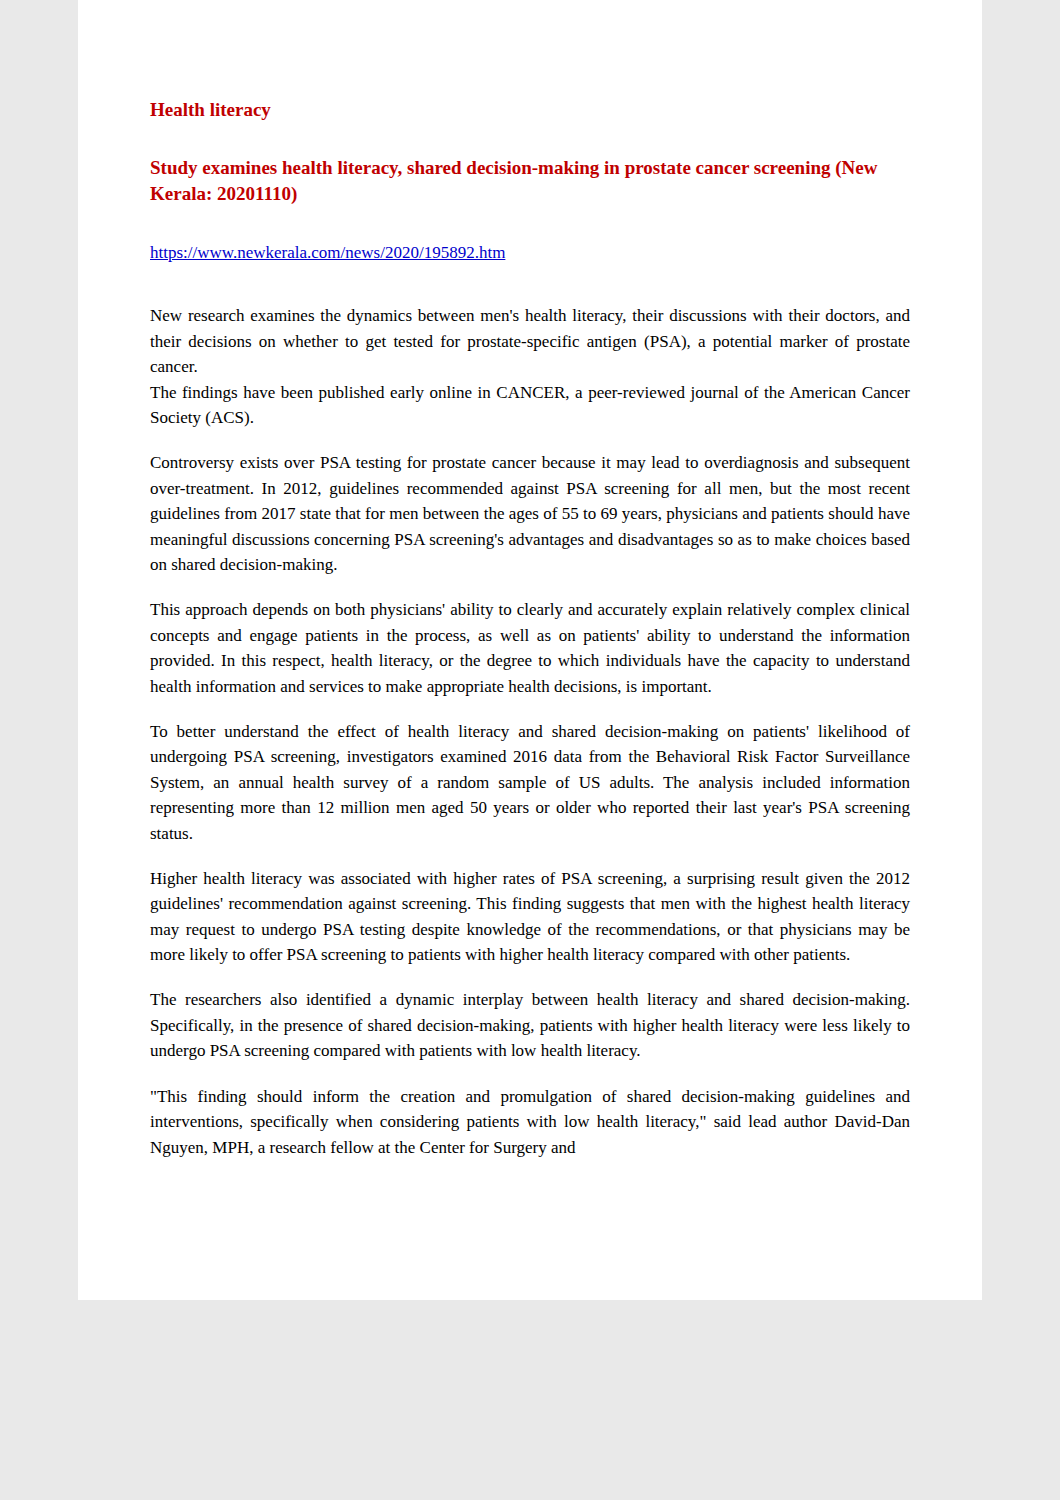Health literacy
Study examines health literacy, shared decision-making in prostate cancer screening (New Kerala: 20201110)
https://www.newkerala.com/news/2020/195892.htm
New research examines the dynamics between men's health literacy, their discussions with their doctors, and their decisions on whether to get tested for prostate-specific antigen (PSA), a potential marker of prostate cancer.
The findings have been published early online in CANCER, a peer-reviewed journal of the American Cancer Society (ACS).
Controversy exists over PSA testing for prostate cancer because it may lead to overdiagnosis and subsequent over-treatment. In 2012, guidelines recommended against PSA screening for all men, but the most recent guidelines from 2017 state that for men between the ages of 55 to 69 years, physicians and patients should have meaningful discussions concerning PSA screening's advantages and disadvantages so as to make choices based on shared decision-making.
This approach depends on both physicians' ability to clearly and accurately explain relatively complex clinical concepts and engage patients in the process, as well as on patients' ability to understand the information provided. In this respect, health literacy, or the degree to which individuals have the capacity to understand health information and services to make appropriate health decisions, is important.
To better understand the effect of health literacy and shared decision-making on patients' likelihood of undergoing PSA screening, investigators examined 2016 data from the Behavioral Risk Factor Surveillance System, an annual health survey of a random sample of US adults. The analysis included information representing more than 12 million men aged 50 years or older who reported their last year's PSA screening status.
Higher health literacy was associated with higher rates of PSA screening, a surprising result given the 2012 guidelines' recommendation against screening. This finding suggests that men with the highest health literacy may request to undergo PSA testing despite knowledge of the recommendations, or that physicians may be more likely to offer PSA screening to patients with higher health literacy compared with other patients.
The researchers also identified a dynamic interplay between health literacy and shared decision-making. Specifically, in the presence of shared decision-making, patients with higher health literacy were less likely to undergo PSA screening compared with patients with low health literacy.
"This finding should inform the creation and promulgation of shared decision-making guidelines and interventions, specifically when considering patients with low health literacy," said lead author David-Dan Nguyen, MPH, a research fellow at the Center for Surgery and